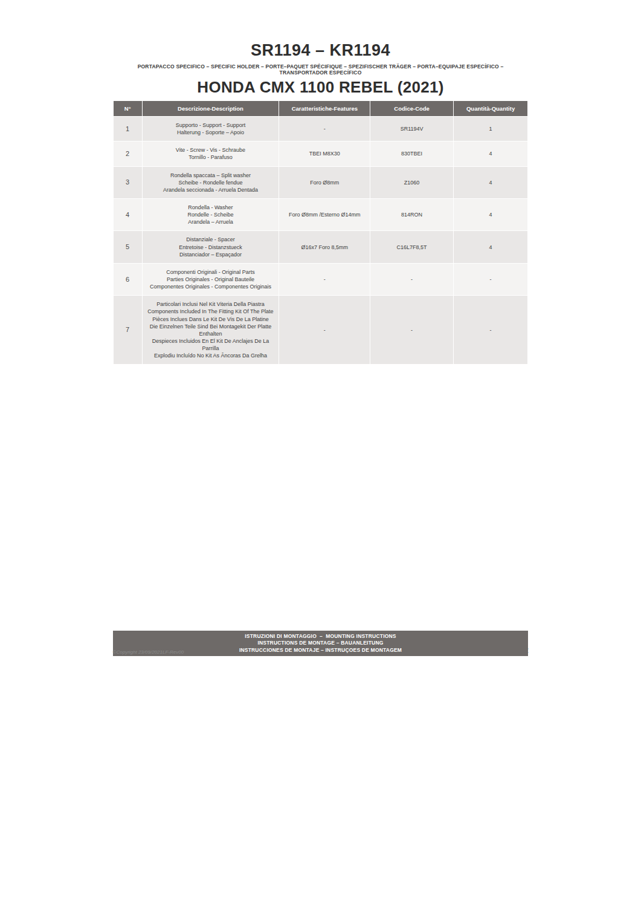SR1194 – KR1194
PORTAPACCO SPECIFICO – SPECIFIC HOLDER – PORTE–PAQUET SPÉCIFIQUE – SPEZIFISCHER TRÄGER – PORTA–EQUIPAJE ESPECÍFICO – TRANSPORTADOR ESPECÍFICO
HONDA CMX 1100 REBEL (2021)
| N° | Descrizione-Description | Caratteristiche-Features | Codice-Code | Quantità-Quantity |
| --- | --- | --- | --- | --- |
| 1 | Supporto - Support - Support Halterung - Soporte – Apoio | - | SR1194V | 1 |
| 2 | Vite - Screw - Vis - Schraube Tornillo - Parafuso | TBEI M8X30 | 830TBEI | 4 |
| 3 | Rondella spaccata – Split washer Scheibe - Rondelle fendue Arandela seccionada - Arruela Dentada | Foro Ø8mm | Z1060 | 4 |
| 4 | Rondella - Washer Rondelle - Scheibe Arandela – Arruela | Foro Ø8mm /Esterno Ø14mm | 814RON | 4 |
| 5 | Distanziale - Spacer Entretoise - Distanzstueck Distanciador – Espaçador | Ø16x7 Foro 8,5mm | C16L7F8,5T | 4 |
| 6 | Componenti Originali - Original Parts Parties Originales - Original Bauteile Componentes Originales - Componentes Originais | - | - | - |
| 7 | Particolari Inclusi Nel Kit Viteria Della Piastra Components Included In The Fitting Kit Of The Plate Pièces Inclues Dans Le Kit De Vis De La Platine Die Einzelnen Teile Sind Bei Montagekit Der Platte Enthalten Despieces Incluidos En El Kit De Anclajes De La Parrilla Explodiu Incluído No Kit As Âncoras Da Grelha | - | - | - |
ISTRUZIONI DI MONTAGGIO – MOUNTING INSTRUCTIONS
INSTRUCTIONS DE MONTAGE – BAUANLEITUNG
INSTRUCCIONES DE MONTAJE – INSTRUÇOES DE MONTAGEM
©Copyright 23/09/2021LF-Rev00
1/4